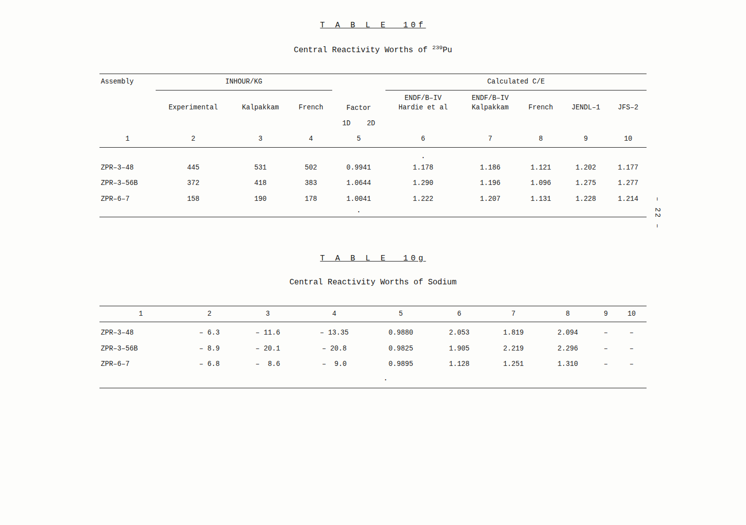– 22 –
T A B L E 10f
Central Reactivity Worths of 239Pu
| Assembly | INHOUR/KG | Factor | Calculated C/E |
| --- | --- | --- | --- |
| Experimental | Kalpakkam | French | ENDF/B–IV Hardie et al | ENDF/B–IV Kalpakkam | French | JENDL–1 | JFS–2 |
| | | | 1D 2D | | | | | |
| 1 | 2 | 3 | 4 | 5 | 6 | 7 | 8 | 9 | 10 |
| ZPR–3–48 | 445 | 531 | 502 | 0.9941 | · 1.178 | 1.186 | 1.121 | 1.202 | 1.177 |
| ZPR–3–56B | 372 | 418 | 383 | 1.0644 | 1.290 | 1.196 | 1.096 | 1.275 | 1.277 |
| ZPR–6–7 | 158 | 190 | 178 | 1.0041 | 1.222 | 1.207 | 1.131 | 1.228 | 1.214 |
| | | | | · | | | | | |
T A B L E 10g
Central Reactivity Worths of Sodium
| 1 | 2 | 3 | 4 | 5 | 6 | 7 | 8 | 9 | 10 |
| --- | --- | --- | --- | --- | --- | --- | --- | --- | --- |
| ZPR–3–48 | – 6.3 | – 11.6 | – 13.35 | 0.9880 | 2.053 | 1.819 | 2.094 | – | – |
| ZPR–3–56B | – 8.9 | – 20.1 | – 20.8 | 0.9825 | 1.905 | 2.219 | 2.296 | – | – |
| ZPR–6–7 | – 6.8 | – 8.6 | – 9.0 | 0.9895 | 1.128 | 1.251 | 1.310 | – | – |
| | · |